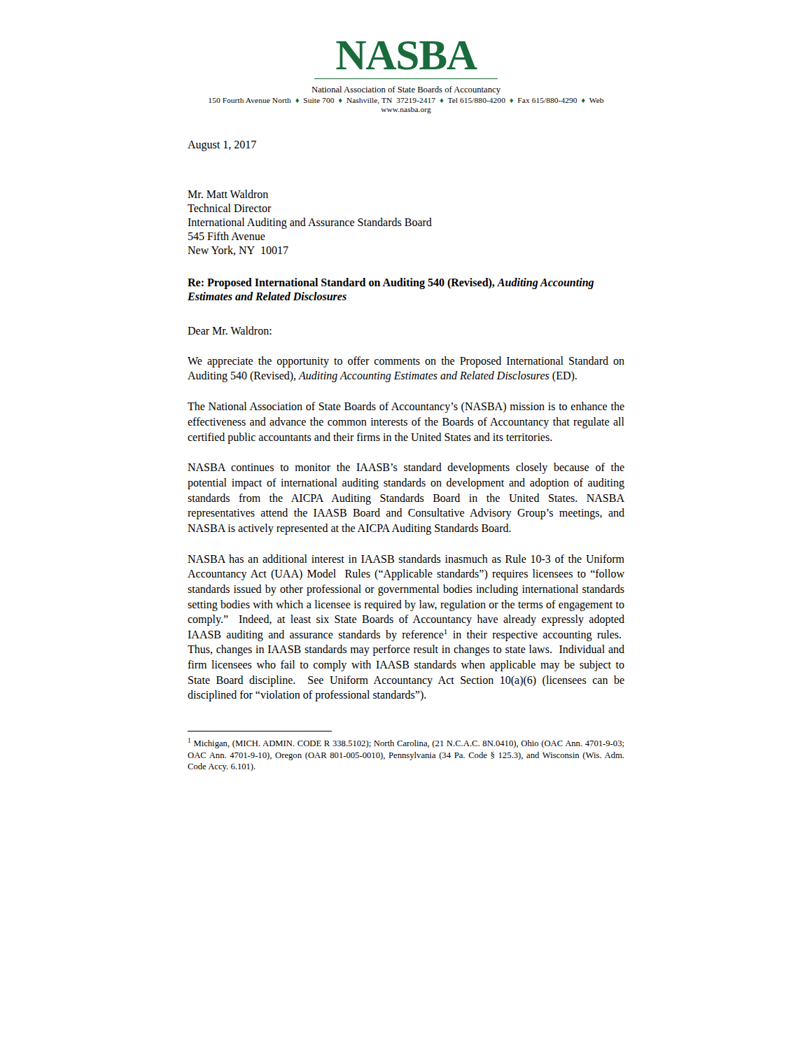NASBA
National Association of State Boards of Accountancy
150 Fourth Avenue North ♦ Suite 700 ♦ Nashville, TN 37219-2417 ♦ Tel 615/880-4200 ♦ Fax 615/880-4290 ♦ Web www.nasba.org
August 1, 2017
Mr. Matt Waldron
Technical Director
International Auditing and Assurance Standards Board
545 Fifth Avenue
New York, NY 10017
Re: Proposed International Standard on Auditing 540 (Revised), Auditing Accounting Estimates and Related Disclosures
Dear Mr. Waldron:
We appreciate the opportunity to offer comments on the Proposed International Standard on Auditing 540 (Revised), Auditing Accounting Estimates and Related Disclosures (ED).
The National Association of State Boards of Accountancy’s (NASBA) mission is to enhance the effectiveness and advance the common interests of the Boards of Accountancy that regulate all certified public accountants and their firms in the United States and its territories.
NASBA continues to monitor the IAASB’s standard developments closely because of the potential impact of international auditing standards on development and adoption of auditing standards from the AICPA Auditing Standards Board in the United States. NASBA representatives attend the IAASB Board and Consultative Advisory Group’s meetings, and NASBA is actively represented at the AICPA Auditing Standards Board.
NASBA has an additional interest in IAASB standards inasmuch as Rule 10-3 of the Uniform Accountancy Act (UAA) Model Rules (“Applicable standards”) requires licensees to “follow standards issued by other professional or governmental bodies including international standards setting bodies with which a licensee is required by law, regulation or the terms of engagement to comply.” Indeed, at least six State Boards of Accountancy have already expressly adopted IAASB auditing and assurance standards by reference1 in their respective accounting rules. Thus, changes in IAASB standards may perforce result in changes to state laws. Individual and firm licensees who fail to comply with IAASB standards when applicable may be subject to State Board discipline. See Uniform Accountancy Act Section 10(a)(6) (licensees can be disciplined for “violation of professional standards”).
1 Michigan, (MICH. ADMIN. CODE R 338.5102); North Carolina, (21 N.C.A.C. 8N.0410), Ohio (OAC Ann. 4701-9-03; OAC Ann. 4701-9-10), Oregon (OAR 801-005-0010), Pennsylvania (34 Pa. Code § 125.3), and Wisconsin (Wis. Adm. Code Accy. 6.101).